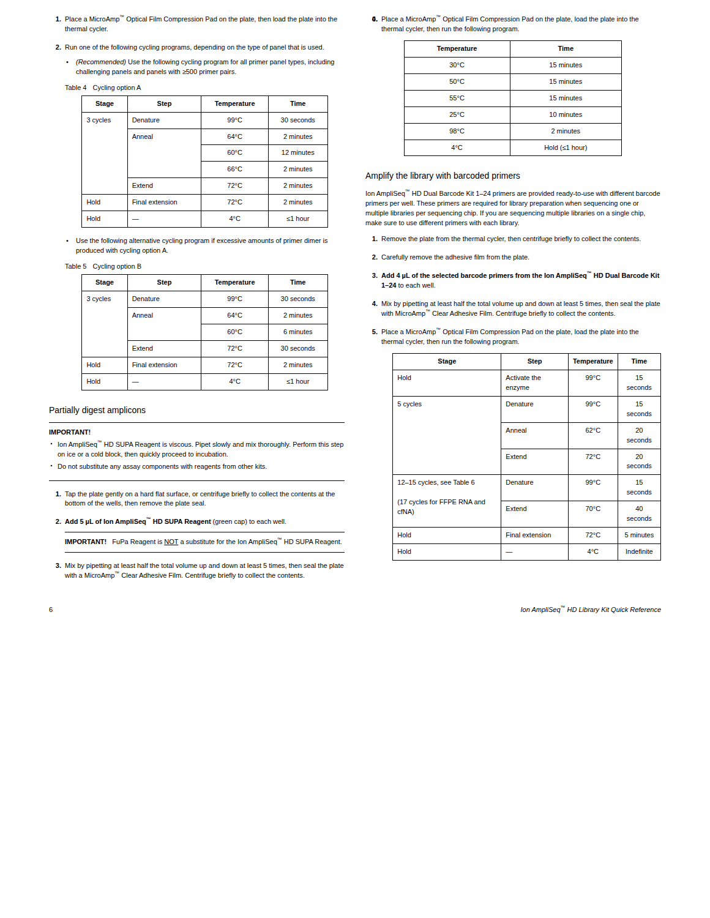Place a MicroAmp™ Optical Film Compression Pad on the plate, then load the plate into the thermal cycler.
Run one of the following cycling programs, depending on the type of panel that is used.
(Recommended) Use the following cycling program for all primer panel types, including challenging panels and panels with ≥500 primer pairs.
Table 4 Cycling option A
| Stage | Step | Temperature | Time |
| --- | --- | --- | --- |
| 3 cycles | Denature | 99°C | 30 seconds |
| Anneal | 64°C | 2 minutes |
| 60°C | 12 minutes |
| 66°C | 2 minutes |
| Extend | 72°C | 2 minutes |
| Hold | Final extension | 72°C | 2 minutes |
| Hold | — | 4°C | ≤1 hour |
Use the following alternative cycling program if excessive amounts of primer dimer is produced with cycling option A.
Table 5 Cycling option B
| Stage | Step | Temperature | Time |
| --- | --- | --- | --- |
| 3 cycles | Denature | 99°C | 30 seconds |
| Anneal | 64°C | 2 minutes |
| 60°C | 6 minutes |
| Extend | 72°C | 30 seconds |
| Hold | Final extension | 72°C | 2 minutes |
| Hold | — | 4°C | ≤1 hour |
Partially digest amplicons
IMPORTANT!
Ion AmpliSeq™ HD SUPA Reagent is viscous. Pipet slowly and mix thoroughly. Perform this step on ice or a cold block, then quickly proceed to incubation.
Do not substitute any assay components with reagents from other kits.
Tap the plate gently on a hard flat surface, or centrifuge briefly to collect the contents at the bottom of the wells, then remove the plate seal.
Add 5 µL of Ion AmpliSeq™ HD SUPA Reagent (green cap) to each well.
IMPORTANT! FuPa Reagent is NOT a substitute for the Ion AmpliSeq™ HD SUPA Reagent.
Mix by pipetting at least half the total volume up and down at least 5 times, then seal the plate with a MicroAmp™ Clear Adhesive Film. Centrifuge briefly to collect the contents.
4. Place a MicroAmp™ Optical Film Compression Pad on the plate, load the plate into the thermal cycler, then run the following program.
| Temperature | Time |
| --- | --- |
| 30°C | 15 minutes |
| 50°C | 15 minutes |
| 55°C | 15 minutes |
| 25°C | 10 minutes |
| 98°C | 2 minutes |
| 4°C | Hold (≤1 hour) |
Amplify the library with barcoded primers
Ion AmpliSeq™ HD Dual Barcode Kit 1–24 primers are provided ready-to-use with different barcode primers per well. These primers are required for library preparation when sequencing one or multiple libraries per sequencing chip. If you are sequencing multiple libraries on a single chip, make sure to use different primers with each library.
Remove the plate from the thermal cycler, then centrifuge briefly to collect the contents.
Carefully remove the adhesive film from the plate.
Add 4 µL of the selected barcode primers from the Ion AmpliSeq™ HD Dual Barcode Kit 1–24 to each well.
Mix by pipetting at least half the total volume up and down at least 5 times, then seal the plate with MicroAmp™ Clear Adhesive Film. Centrifuge briefly to collect the contents.
Place a MicroAmp™ Optical Film Compression Pad on the plate, load the plate into the thermal cycler, then run the following program.
| Stage | Step | Temperature | Time |
| --- | --- | --- | --- |
| Hold | Activate the enzyme | 99°C | 15 seconds |
| 5 cycles | Denature | 99°C | 15 seconds |
| Anneal | 62°C | 20 seconds |
| Extend | 72°C | 20 seconds |
| 12–15 cycles, see Table 6 (17 cycles for FFPE RNA and cfNA) | Denature | 99°C | 15 seconds |
| Extend | 70°C | 40 seconds |
| Hold | Final extension | 72°C | 5 minutes |
| Hold | — | 4°C | Indefinite |
6
Ion AmpliSeq™ HD Library Kit Quick Reference